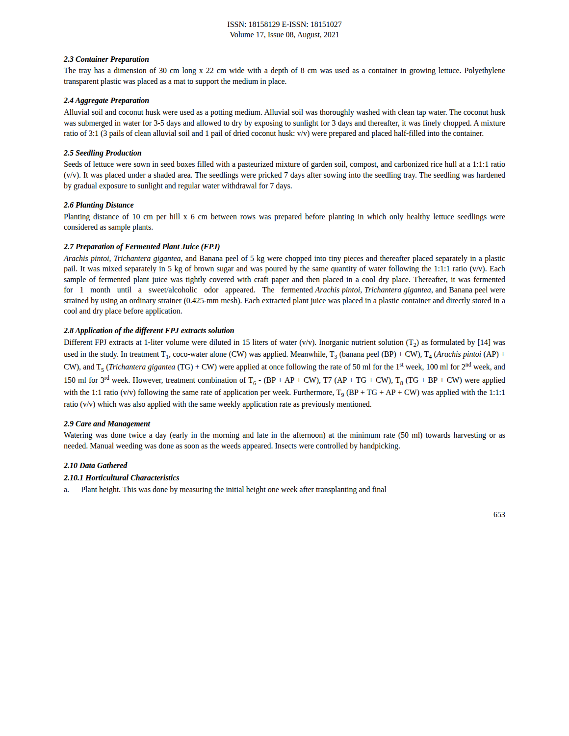ISSN: 18158129 E-ISSN: 18151027 Volume 17, Issue 08, August, 2021
2.3 Container Preparation
The tray has a dimension of 30 cm long x 22 cm wide with a depth of 8 cm was used as a container in growing lettuce. Polyethylene transparent plastic was placed as a mat to support the medium in place.
2.4 Aggregate Preparation
Alluvial soil and coconut husk were used as a potting medium. Alluvial soil was thoroughly washed with clean tap water. The coconut husk was submerged in water for 3-5 days and allowed to dry by exposing to sunlight for 3 days and thereafter, it was finely chopped. A mixture ratio of 3:1 (3 pails of clean alluvial soil and 1 pail of dried coconut husk: v/v) were prepared and placed half-filled into the container.
2.5 Seedling Production
Seeds of lettuce were sown in seed boxes filled with a pasteurized mixture of garden soil, compost, and carbonized rice hull at a 1:1:1 ratio (v/v). It was placed under a shaded area. The seedlings were pricked 7 days after sowing into the seedling tray. The seedling was hardened by gradual exposure to sunlight and regular water withdrawal for 7 days.
2.6 Planting Distance
Planting distance of 10 cm per hill x 6 cm between rows was prepared before planting in which only healthy lettuce seedlings were considered as sample plants.
2.7 Preparation of Fermented Plant Juice (FPJ)
Arachis pintoi, Trichantera gigantea, and Banana peel of 5 kg were chopped into tiny pieces and thereafter placed separately in a plastic pail. It was mixed separately in 5 kg of brown sugar and was poured by the same quantity of water following the 1:1:1 ratio (v/v). Each sample of fermented plant juice was tightly covered with craft paper and then placed in a cool dry place. Thereafter, it was fermented for 1 month until a sweet/alcoholic odor appeared. The fermented Arachis pintoi, Trichantera gigantea, and Banana peel were strained by using an ordinary strainer (0.425-mm mesh). Each extracted plant juice was placed in a plastic container and directly stored in a cool and dry place before application.
2.8 Application of the different FPJ extracts solution
Different FPJ extracts at 1-liter volume were diluted in 15 liters of water (v/v). Inorganic nutrient solution (T2) as formulated by [14] was used in the study. In treatment T1, coco-water alone (CW) was applied. Meanwhile, T3 (banana peel (BP) + CW), T4 (Arachis pintoi (AP) + CW), and T5 (Trichantera gigantea (TG) + CW) were applied at once following the rate of 50 ml for the 1st week, 100 ml for 2nd week, and 150 ml for 3rd week. However, treatment combination of T6 - (BP + AP + CW), T7 (AP + TG + CW), T8 (TG + BP + CW) were applied with the 1:1 ratio (v/v) following the same rate of application per week. Furthermore, T9 (BP + TG + AP + CW) was applied with the 1:1:1 ratio (v/v) which was also applied with the same weekly application rate as previously mentioned.
2.9 Care and Management
Watering was done twice a day (early in the morning and late in the afternoon) at the minimum rate (50 ml) towards harvesting or as needed. Manual weeding was done as soon as the weeds appeared. Insects were controlled by handpicking.
2.10 Data Gathered
2.10.1 Horticultural Characteristics
a. Plant height. This was done by measuring the initial height one week after transplanting and final
653